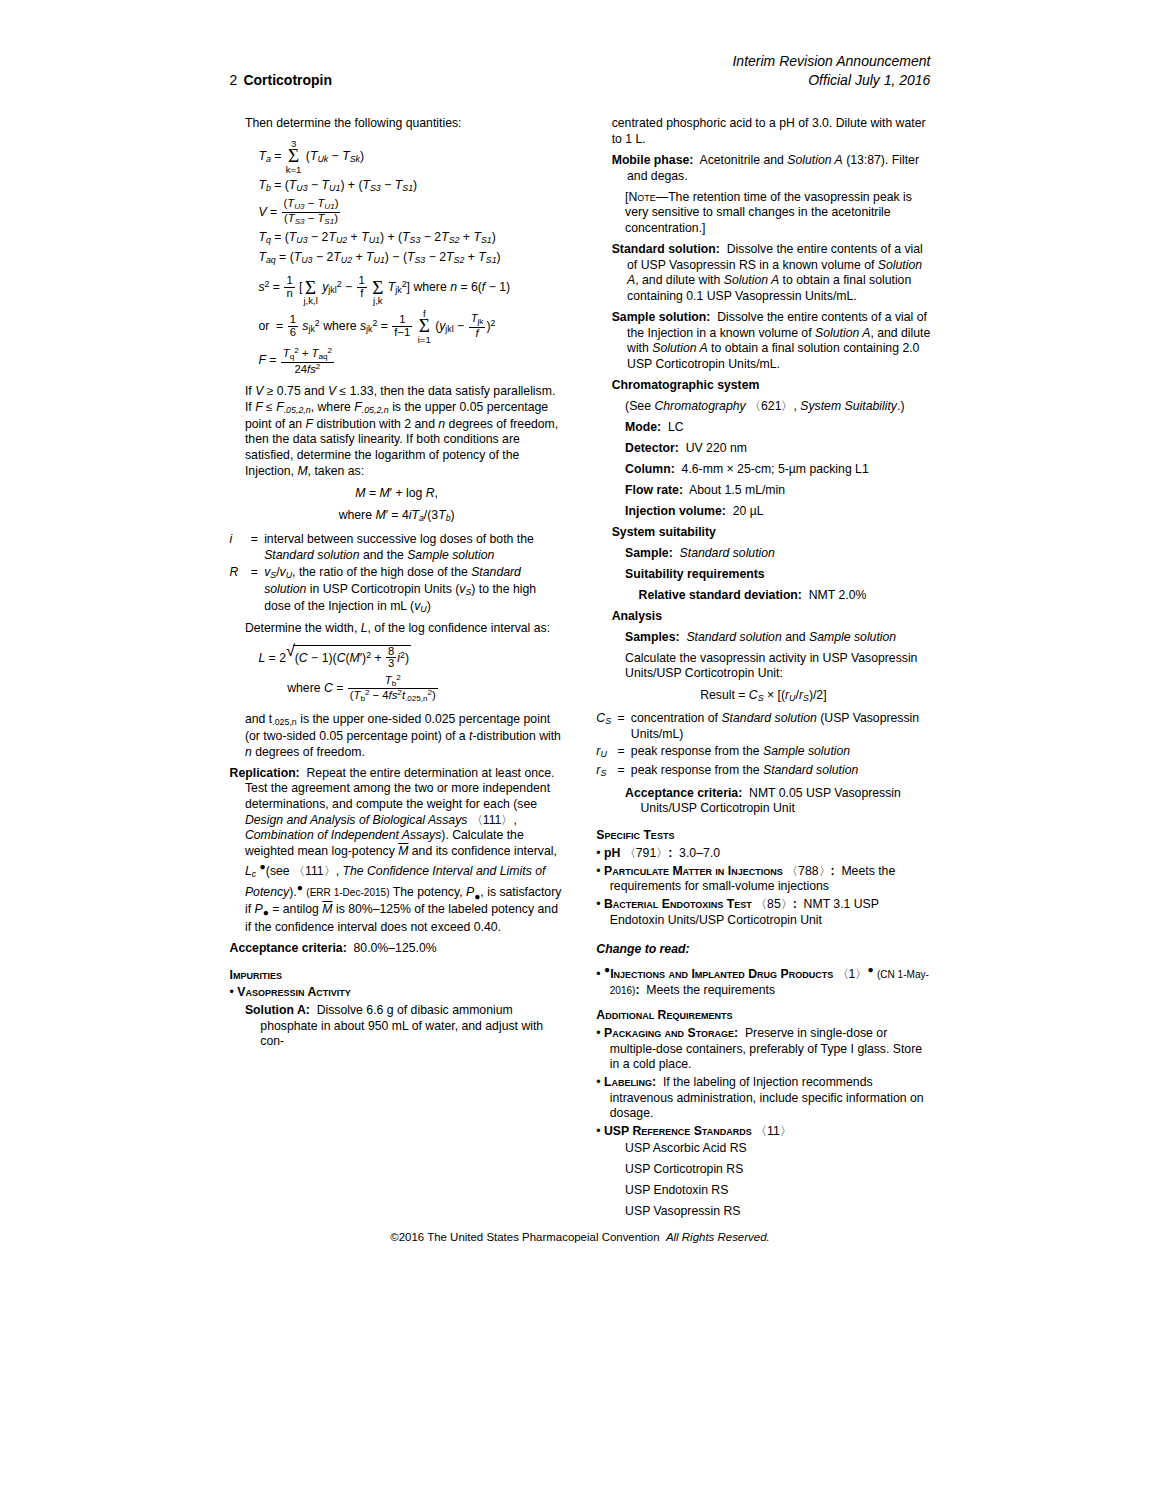Interim Revision Announcement
2 Corticotropin
Official July 1, 2016
Then determine the following quantities:
Ta = 3 Σk=1 (TUk − TSk)
Tb = (TU3 − TU1) + (TS3 − TS1)
V = (TU3 − TU1) (TS3 − TS1)
Tq = (TU3 − 2TU2 + TU1) + (TS3 − 2TS2 + TS1)
Taq = (TU3 − 2TU2 + TU1) − (TS3 − 2TS2 + TS1)
s 2 = 1 n [ Σj,k,l yjkl 2 − 1 f Σj,k Tjk 2] where n = 6(f − 1)
or = 16 sjk 2 where sjk 2 = 1 f−1 fΣi=1 (yjkl − Tjk f)2
F = Tq 2 + Taq 2 24fs 2
If V ≥ 0.75 and V ≤ 1.33, then the data satisfy parallelism. If F ≤ F.05,2,n, where F.05,2,n is the upper 0.05 percentage point of an F distribution with 2 and n degrees of freedom, then the data satisfy linearity. If both conditions are satisfied, determine the logarithm of potency of the Injection, M, taken as:
M = M′ + log R,
where M′ = 4iTa/(3Tb)
i
=
interval between successive log doses of both the Standard solution and the Sample solution
R
=
vS/vU, the ratio of the high dose of the Standard solution in USP Corticotropin Units (vS) to the high dose of the Injection in mL (vU)
Determine the width, L, of the log confidence interval as:
L = 2(C − 1)(C(M′)2 + 83 i 2)
where C = Tb 2 (Tb 2 − 4fs 2 t.025,n 2)
and t.025,n is the upper one-sided 0.025 percentage point (or two-sided 0.05 percentage point) of a t-distribution with n degrees of freedom.
Replication: Repeat the entire determination at least once. Test the agreement among the two or more independent determinations, and compute the weight for each (see Design and Analysis of Biological Assays 〈111〉, Combination of Independent Assays). Calculate the weighted mean log-potency M and its confidence interval, Lc ●(see 〈111〉, The Confidence Interval and Limits of Potency).● (ERR 1-Dec-2015) The potency, P●, is satisfactory if P● = antilog M is 80%–125% of the labeled potency and if the confidence interval does not exceed 0.40.
Acceptance criteria: 80.0%–125.0%
Impurities
• Vasopressin Activity
Solution A: Dissolve 6.6 g of dibasic ammonium phosphate in about 950 mL of water, and adjust with con-
centrated phosphoric acid to a pH of 3.0. Dilute with water to 1 L.
Mobile phase: Acetonitrile and Solution A (13:87). Filter and degas.
[Note—The retention time of the vasopressin peak is very sensitive to small changes in the acetonitrile concentration.]
Standard solution: Dissolve the entire contents of a vial of USP Vasopressin RS in a known volume of Solution A, and dilute with Solution A to obtain a final solution containing 0.1 USP Vasopressin Units/mL.
Sample solution: Dissolve the entire contents of a vial of the Injection in a known volume of Solution A, and dilute with Solution A to obtain a final solution containing 2.0 USP Corticotropin Units/mL.
Chromatographic system
(See Chromatography 〈621〉, System Suitability.)
Mode: LC
Detector: UV 220 nm
Column: 4.6-mm × 25-cm; 5-µm packing L1
Flow rate: About 1.5 mL/min
Injection volume: 20 µL
System suitability
Sample: Standard solution
Suitability requirements
Relative standard deviation: NMT 2.0%
Analysis
Samples: Standard solution and Sample solution
Calculate the vasopressin activity in USP Vasopressin Units/USP Corticotropin Unit:
Result = CS × [(rU/rS)/2]
CS
=
concentration of Standard solution (USP Vasopressin Units/mL)
rU
=
peak response from the Sample solution
rS
=
peak response from the Standard solution
Acceptance criteria: NMT 0.05 USP Vasopressin Units/USP Corticotropin Unit
Specific Tests
• pH 〈791〉: 3.0–7.0
• Particulate Matter in Injections 〈788〉: Meets the requirements for small-volume injections
• Bacterial Endotoxins Test 〈85〉: NMT 3.1 USP Endotoxin Units/USP Corticotropin Unit
Change to read:
• ●Injections and Implanted Drug Products 〈1〉● (CN 1-May-2016): Meets the requirements
Additional Requirements
• Packaging and Storage: Preserve in single-dose or multiple-dose containers, preferably of Type I glass. Store in a cold place.
• Labeling: If the labeling of Injection recommends intravenous administration, include specific information on dosage.
• USP Reference Standards 〈11〉
USP Ascorbic Acid RS
USP Corticotropin RS
USP Endotoxin RS
USP Vasopressin RS
©2016 The United States Pharmacopeial Convention All Rights Reserved.